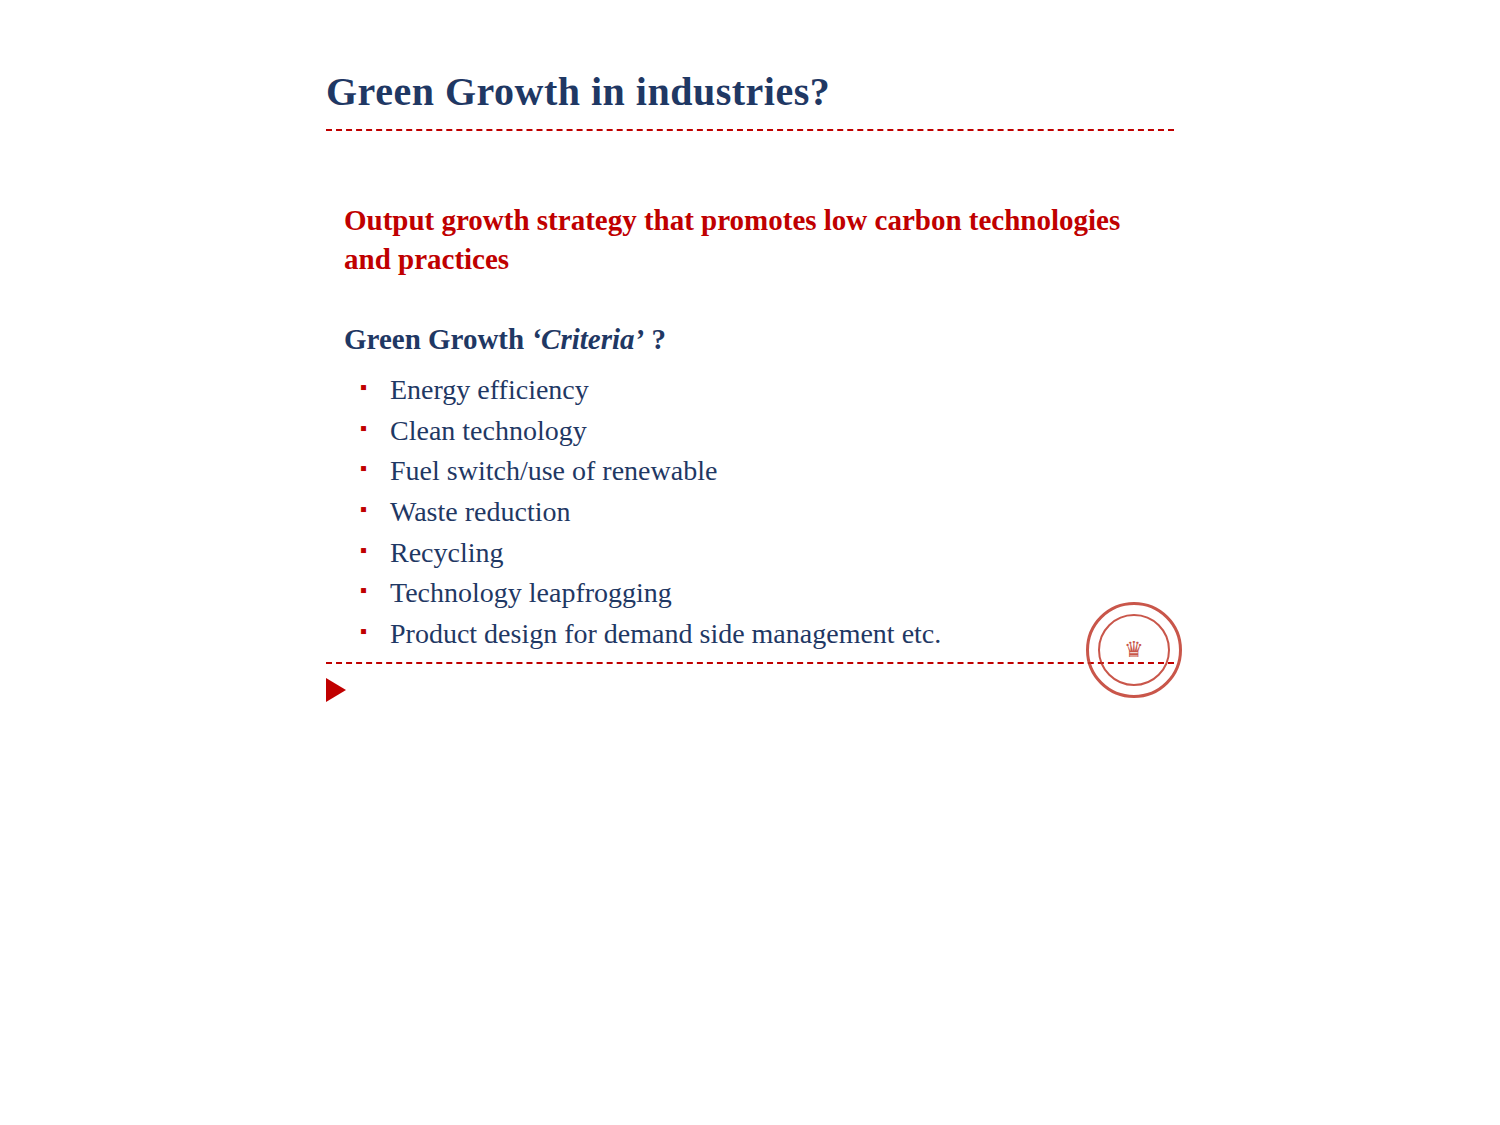Green Growth in industries?
Output growth strategy that promotes low carbon technologies and practices
Green Growth ‘Criteria’ ?
Energy efficiency
Clean technology
Fuel switch/use of renewable
Waste reduction
Recycling
Technology leapfrogging
Product design for demand side management etc.
♛